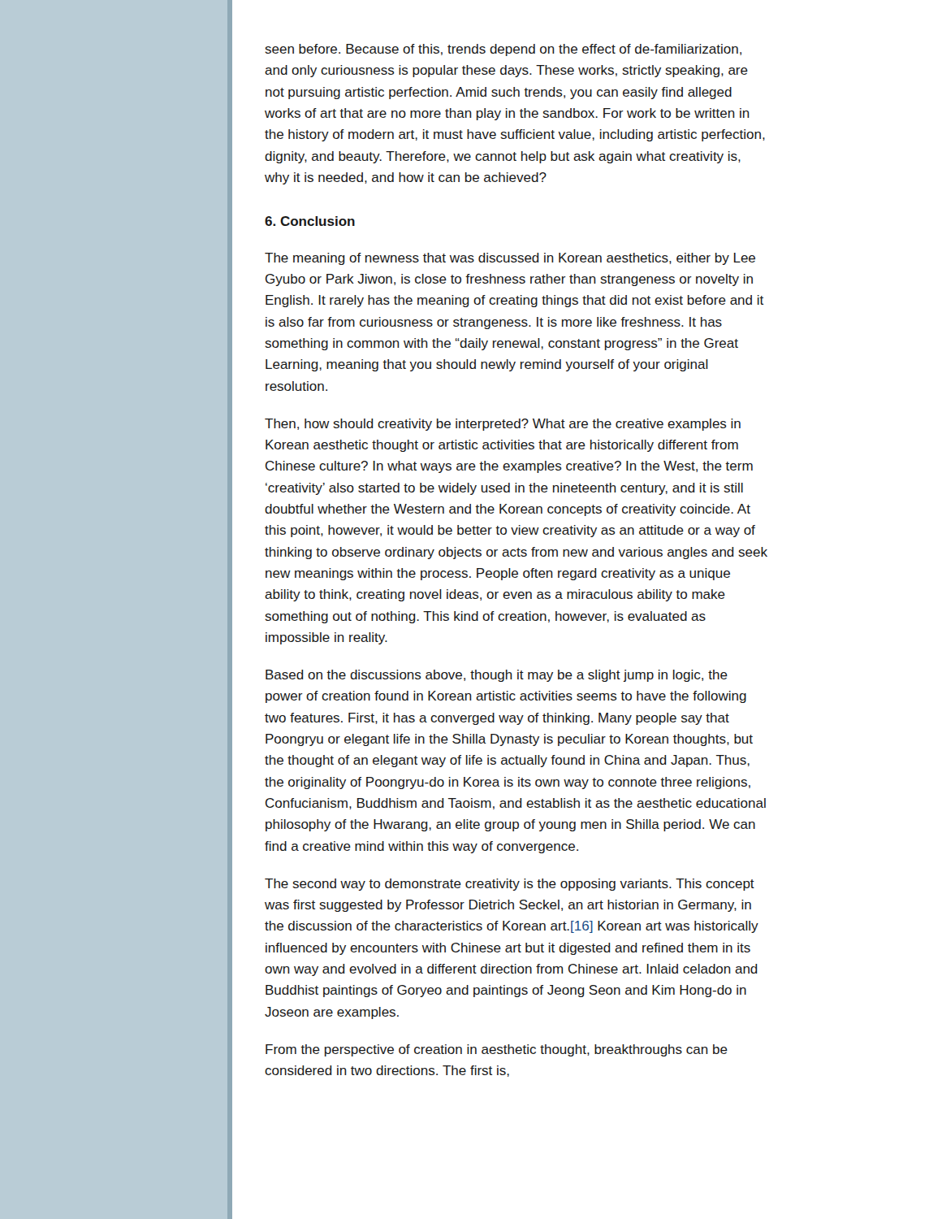seen before. Because of this, trends depend on the effect of de-familiarization, and only curiousness is popular these days. These works, strictly speaking, are not pursuing artistic perfection. Amid such trends, you can easily find alleged works of art that are no more than play in the sandbox. For work to be written in the history of modern art, it must have sufficient value, including artistic perfection, dignity, and beauty. Therefore, we cannot help but ask again what creativity is, why it is needed, and how it can be achieved?
6. Conclusion
The meaning of newness that was discussed in Korean aesthetics, either by Lee Gyubo or Park Jiwon, is close to freshness rather than strangeness or novelty in English. It rarely has the meaning of creating things that did not exist before and it is also far from curiousness or strangeness. It is more like freshness. It has something in common with the “daily renewal, constant progress” in the Great Learning, meaning that you should newly remind yourself of your original resolution.
Then, how should creativity be interpreted? What are the creative examples in Korean aesthetic thought or artistic activities that are historically different from Chinese culture? In what ways are the examples creative? In the West, the term ‘creativity’ also started to be widely used in the nineteenth century, and it is still doubtful whether the Western and the Korean concepts of creativity coincide. At this point, however, it would be better to view creativity as an attitude or a way of thinking to observe ordinary objects or acts from new and various angles and seek new meanings within the process. People often regard creativity as a unique ability to think, creating novel ideas, or even as a miraculous ability to make something out of nothing. This kind of creation, however, is evaluated as impossible in reality.
Based on the discussions above, though it may be a slight jump in logic, the power of creation found in Korean artistic activities seems to have the following two features. First, it has a converged way of thinking. Many people say that Poongryu or elegant life in the Shilla Dynasty is peculiar to Korean thoughts, but the thought of an elegant way of life is actually found in China and Japan. Thus, the originality of Poongryu-do in Korea is its own way to connote three religions, Confucianism, Buddhism and Taoism, and establish it as the aesthetic educational philosophy of the Hwarang, an elite group of young men in Shilla period. We can find a creative mind within this way of convergence.
The second way to demonstrate creativity is the opposing variants. This concept was first suggested by Professor Dietrich Seckel, an art historian in Germany, in the discussion of the characteristics of Korean art.[16] Korean art was historically influenced by encounters with Chinese art but it digested and refined them in its own way and evolved in a different direction from Chinese art. Inlaid celadon and Buddhist paintings of Goryeo and paintings of Jeong Seon and Kim Hong-do in Joseon are examples.
From the perspective of creation in aesthetic thought, breakthroughs can be considered in two directions. The first is,